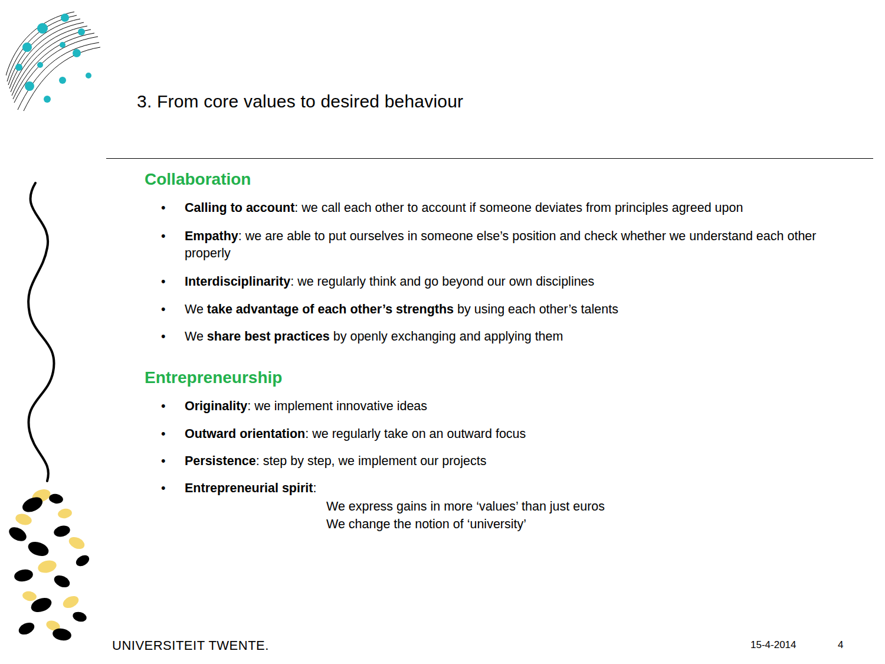3. From core values to desired behaviour
Collaboration
Calling to account: we call each other to account if someone deviates from principles agreed upon
Empathy: we are able to put ourselves in someone else’s position and check whether we understand each other properly
Interdisciplinarity: we regularly think and go beyond our own disciplines
We take advantage of each other’s strengths by using each other’s talents
We share best practices by openly exchanging and applying them
Entrepreneurship
Originality: we implement innovative ideas
Outward orientation: we regularly take on an outward focus
Persistence: step by step, we implement our projects
Entrepreneurial spirit: We express gains in more ‘values’ than just euros We change the notion of ‘university’
UNIVERSITEIT TWENTE.
15-4-2014
4